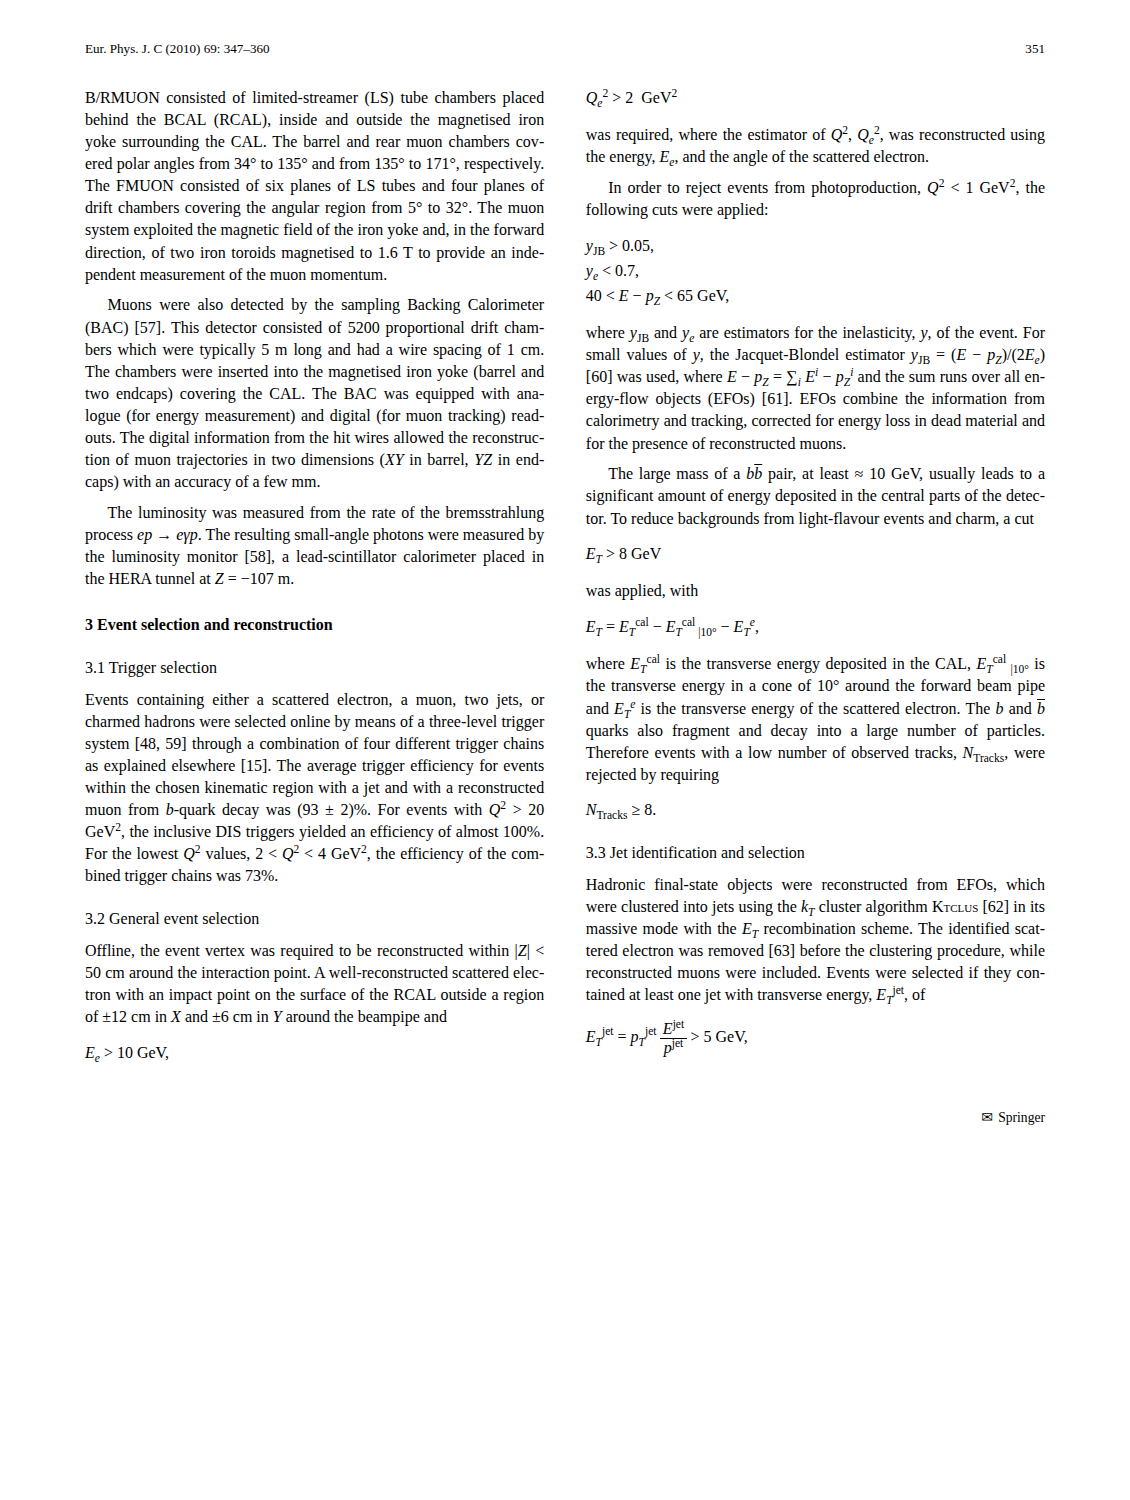Eur. Phys. J. C (2010) 69: 347–360 351
B/RMUON consisted of limited-streamer (LS) tube chambers placed behind the BCAL (RCAL), inside and outside the magnetised iron yoke surrounding the CAL. The barrel and rear muon chambers covered polar angles from 34° to 135° and from 135° to 171°, respectively. The FMUON consisted of six planes of LS tubes and four planes of drift chambers covering the angular region from 5° to 32°. The muon system exploited the magnetic field of the iron yoke and, in the forward direction, of two iron toroids magnetised to 1.6 T to provide an independent measurement of the muon momentum.
Muons were also detected by the sampling Backing Calorimeter (BAC) [57]. This detector consisted of 5200 proportional drift chambers which were typically 5 m long and had a wire spacing of 1 cm. The chambers were inserted into the magnetised iron yoke (barrel and two endcaps) covering the CAL. The BAC was equipped with analogue (for energy measurement) and digital (for muon tracking) readouts. The digital information from the hit wires allowed the reconstruction of muon trajectories in two dimensions (XY in barrel, YZ in endcaps) with an accuracy of a few mm.
The luminosity was measured from the rate of the bremsstrahlung process ep → eγp. The resulting small-angle photons were measured by the luminosity monitor [58], a lead-scintillator calorimeter placed in the HERA tunnel at Z = −107 m.
3 Event selection and reconstruction
3.1 Trigger selection
Events containing either a scattered electron, a muon, two jets, or charmed hadrons were selected online by means of a three-level trigger system [48, 59] through a combination of four different trigger chains as explained elsewhere [15]. The average trigger efficiency for events within the chosen kinematic region with a jet and with a reconstructed muon from b-quark decay was (93 ± 2)%. For events with Q2 > 20 GeV2, the inclusive DIS triggers yielded an efficiency of almost 100%. For the lowest Q2 values, 2 < Q2 < 4 GeV2, the efficiency of the combined trigger chains was 73%.
3.2 General event selection
Offline, the event vertex was required to be reconstructed within |Z| < 50 cm around the interaction point. A well-reconstructed scattered electron with an impact point on the surface of the RCAL outside a region of ±12 cm in X and ±6 cm in Y around the beampipe and
Ee > 10 GeV,
Qe2 > 2 GeV2
was required, where the estimator of Q2, Qe2, was reconstructed using the energy, Ee, and the angle of the scattered electron.
In order to reject events from photoproduction, Q2 < 1 GeV2, the following cuts were applied:
yJB > 0.05,
ye < 0.7,
40 < E − pZ < 65 GeV,
where yJB and ye are estimators for the inelasticity, y, of the event. For small values of y, the Jacquet-Blondel estimator yJB = (E − pZ)/(2Ee) [60] was used, where E − pZ = ∑i Ei − pZi and the sum runs over all energy-flow objects (EFOs) [61]. EFOs combine the information from calorimetry and tracking, corrected for energy loss in dead material and for the presence of reconstructed muons.
The large mass of a bb pair, at least ≈ 10 GeV, usually leads to a significant amount of energy deposited in the central parts of the detector. To reduce backgrounds from light-flavour events and charm, a cut
ET > 8 GeV
was applied, with
ET = ETcal − ETcal |10° − ETe,
where ETcal is the transverse energy deposited in the CAL, ETcal |10° is the transverse energy in a cone of 10° around the forward beam pipe and ETe is the transverse energy of the scattered electron. The b and b quarks also fragment and decay into a large number of particles. Therefore events with a low number of observed tracks, NTracks, were rejected by requiring
NTracks ≥ 8.
3.3 Jet identification and selection
Hadronic final-state objects were reconstructed from EFOs, which were clustered into jets using the kT cluster algorithm Ktclus [62] in its massive mode with the ET recombination scheme. The identified scattered electron was removed [63] before the clustering procedure, while reconstructed muons were included. Events were selected if they contained at least one jet with transverse energy, ETjet, of
ETjet = pTjet Ejet pjet > 5 GeV,
Springer